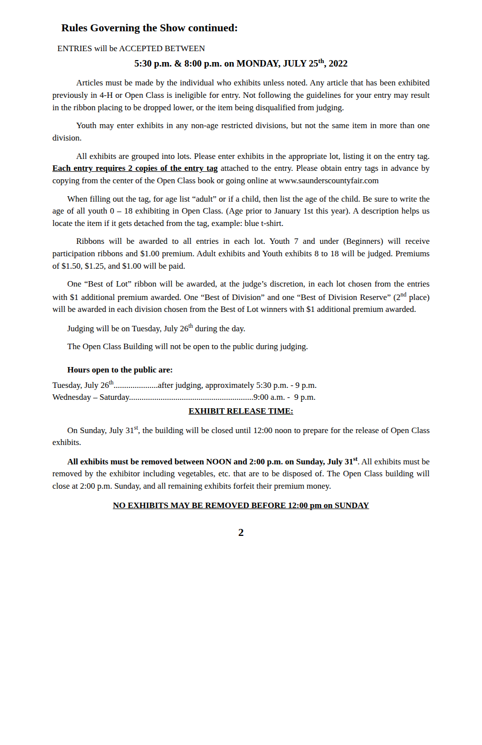Rules Governing the Show continued:
ENTRIES will be ACCEPTED BETWEEN
5:30 p.m. & 8:00 p.m. on MONDAY, JULY 25th, 2022
Articles must be made by the individual who exhibits unless noted. Any article that has been exhibited previously in 4-H or Open Class is ineligible for entry. Not following the guidelines for your entry may result in the ribbon placing to be dropped lower, or the item being disqualified from judging.
Youth may enter exhibits in any non-age restricted divisions, but not the same item in more than one division.
All exhibits are grouped into lots. Please enter exhibits in the appropriate lot, listing it on the entry tag. Each entry requires 2 copies of the entry tag attached to the entry. Please obtain entry tags in advance by copying from the center of the Open Class book or going online at www.saunderscountyfair.com
When filling out the tag, for age list “adult” or if a child, then list the age of the child. Be sure to write the age of all youth 0 – 18 exhibiting in Open Class. (Age prior to January 1st this year). A description helps us locate the item if it gets detached from the tag, example: blue t-shirt.
Ribbons will be awarded to all entries in each lot. Youth 7 and under (Beginners) will receive participation ribbons and $1.00 premium. Adult exhibits and Youth exhibits 8 to 18 will be judged. Premiums of $1.50, $1.25, and $1.00 will be paid.
One “Best of Lot” ribbon will be awarded, at the judge’s discretion, in each lot chosen from the entries with $1 additional premium awarded. One “Best of Division” and one “Best of Division Reserve” (2nd place) will be awarded in each division chosen from the Best of Lot winners with $1 additional premium awarded.
Judging will be on Tuesday, July 26th during the day.
The Open Class Building will not be open to the public during judging.
Hours open to the public are:
Tuesday, July 26th.....................after judging, approximately 5:30 p.m. - 9 p.m.
Wednesday – Saturday...........................................................9:00 a.m. - 9 p.m.
EXHIBIT RELEASE TIME:
On Sunday, July 31st, the building will be closed until 12:00 noon to prepare for the release of Open Class exhibits.
All exhibits must be removed between NOON and 2:00 p.m. on Sunday, July 31st. All exhibits must be removed by the exhibitor including vegetables, etc. that are to be disposed of. The Open Class building will close at 2:00 p.m. Sunday, and all remaining exhibits forfeit their premium money.
NO EXHIBITS MAY BE REMOVED BEFORE 12:00 pm on SUNDAY
2